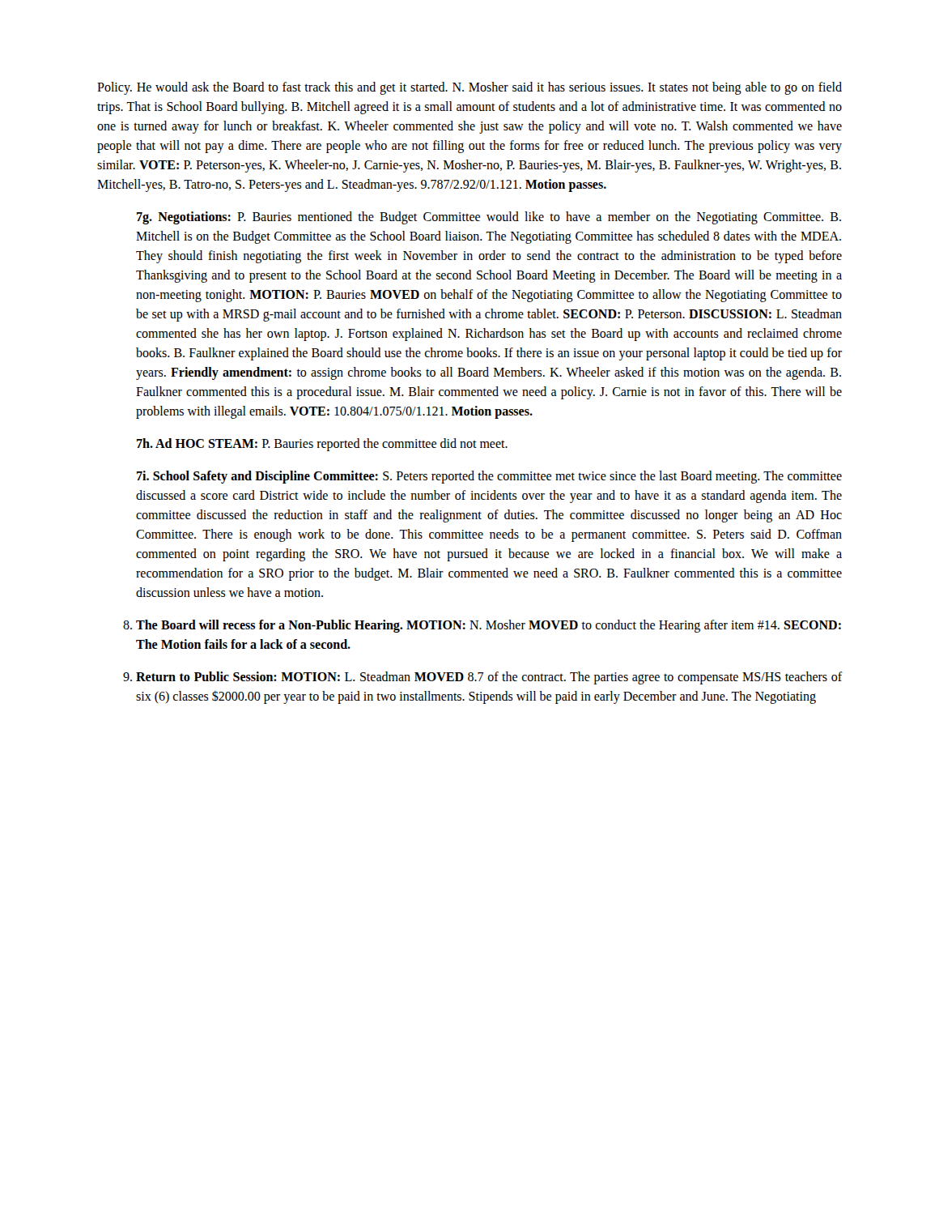Policy. He would ask the Board to fast track this and get it started. N. Mosher said it has serious issues. It states not being able to go on field trips. That is School Board bullying. B. Mitchell agreed it is a small amount of students and a lot of administrative time. It was commented no one is turned away for lunch or breakfast. K. Wheeler commented she just saw the policy and will vote no. T. Walsh commented we have people that will not pay a dime. There are people who are not filling out the forms for free or reduced lunch. The previous policy was very similar. VOTE: P. Peterson-yes, K. Wheeler-no, J. Carnie-yes, N. Mosher-no, P. Bauries-yes, M. Blair-yes, B. Faulkner-yes, W. Wright-yes, B. Mitchell-yes, B. Tatro-no, S. Peters-yes and L. Steadman-yes. 9.787/2.92/0/1.121. Motion passes.
7g. Negotiations: P. Bauries mentioned the Budget Committee would like to have a member on the Negotiating Committee. B. Mitchell is on the Budget Committee as the School Board liaison. The Negotiating Committee has scheduled 8 dates with the MDEA. They should finish negotiating the first week in November in order to send the contract to the administration to be typed before Thanksgiving and to present to the School Board at the second School Board Meeting in December. The Board will be meeting in a non-meeting tonight. MOTION: P. Bauries MOVED on behalf of the Negotiating Committee to allow the Negotiating Committee to be set up with a MRSD g-mail account and to be furnished with a chrome tablet. SECOND: P. Peterson. DISCUSSION: L. Steadman commented she has her own laptop. J. Fortson explained N. Richardson has set the Board up with accounts and reclaimed chrome books. B. Faulkner explained the Board should use the chrome books. If there is an issue on your personal laptop it could be tied up for years. Friendly amendment: to assign chrome books to all Board Members. K. Wheeler asked if this motion was on the agenda. B. Faulkner commented this is a procedural issue. M. Blair commented we need a policy. J. Carnie is not in favor of this. There will be problems with illegal emails. VOTE: 10.804/1.075/0/1.121. Motion passes.
7h. Ad HOC STEAM: P. Bauries reported the committee did not meet.
7i. School Safety and Discipline Committee: S. Peters reported the committee met twice since the last Board meeting. The committee discussed a score card District wide to include the number of incidents over the year and to have it as a standard agenda item. The committee discussed the reduction in staff and the realignment of duties. The committee discussed no longer being an AD Hoc Committee. There is enough work to be done. This committee needs to be a permanent committee. S. Peters said D. Coffman commented on point regarding the SRO. We have not pursued it because we are locked in a financial box. We will make a recommendation for a SRO prior to the budget. M. Blair commented we need a SRO. B. Faulkner commented this is a committee discussion unless we have a motion.
The Board will recess for a Non-Public Hearing. MOTION: N. Mosher MOVED to conduct the Hearing after item #14. SECOND: The Motion fails for a lack of a second.
Return to Public Session: MOTION: L. Steadman MOVED 8.7 of the contract. The parties agree to compensate MS/HS teachers of six (6) classes $2000.00 per year to be paid in two installments. Stipends will be paid in early December and June. The Negotiating